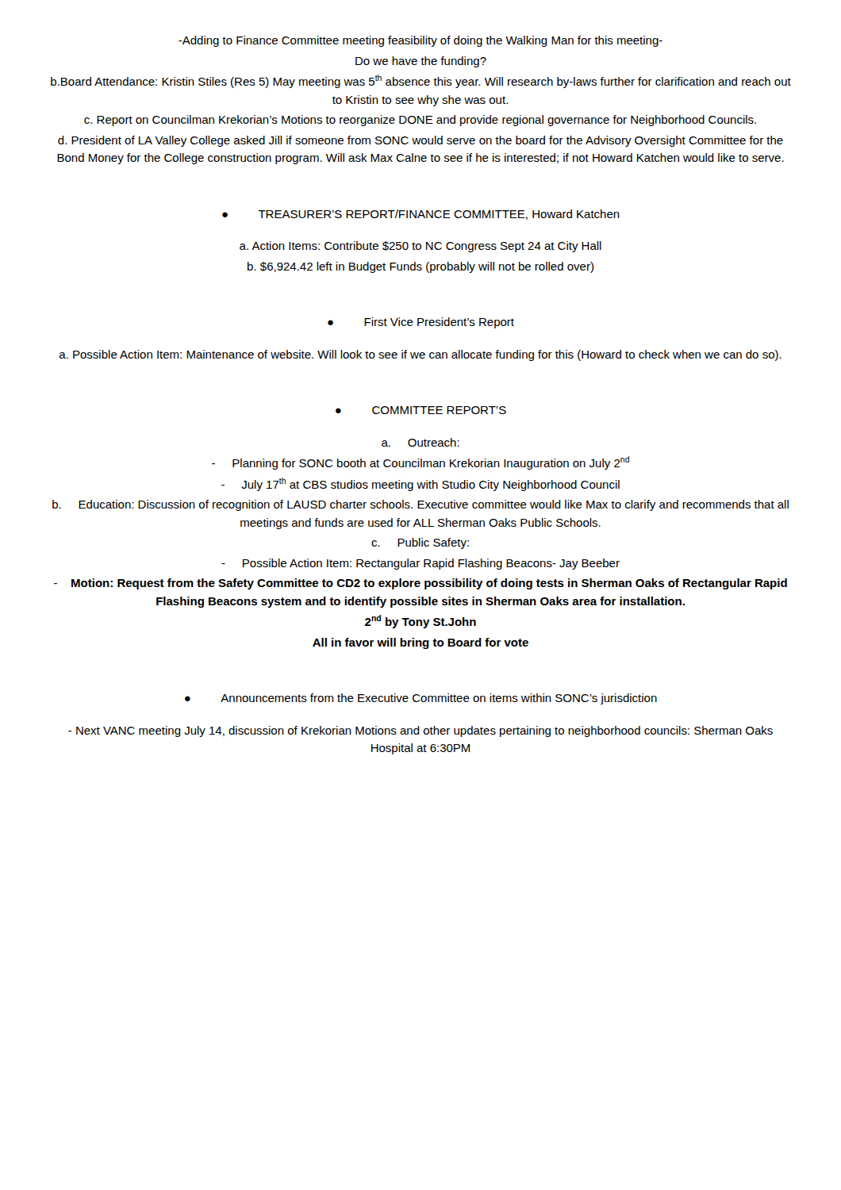-Adding to Finance Committee meeting feasibility of doing the Walking Man for this meeting-
Do we have the funding?
b.Board Attendance: Kristin Stiles (Res 5) May meeting was 5th absence this year. Will research by-laws further for clarification and reach out to Kristin to see why she was out.
c. Report on Councilman Krekorian’s Motions to reorganize DONE and provide regional governance for Neighborhood Councils.
d. President of LA Valley College asked Jill if someone from SONC would serve on the board for the Advisory Oversight Committee for the Bond Money for the College construction program. Will ask Max Calne to see if he is interested; if not Howard Katchen would like to serve.
TREASURER’S REPORT/FINANCE COMMITTEE, Howard Katchen
a. Action Items: Contribute $250 to NC Congress Sept 24 at City Hall
b. $6,924.42 left in Budget Funds (probably will not be rolled over)
First Vice President’s Report
a. Possible Action Item: Maintenance of website. Will look to see if we can allocate funding for this (Howard to check when we can do so).
COMMITTEE REPORT’S
a. Outreach:
- Planning for SONC booth at Councilman Krekorian Inauguration on July 2nd
- July 17th at CBS studios meeting with Studio City Neighborhood Council
b. Education: Discussion of recognition of LAUSD charter schools. Executive committee would like Max to clarify and recommends that all meetings and funds are used for ALL Sherman Oaks Public Schools.
c. Public Safety:
- Possible Action Item: Rectangular Rapid Flashing Beacons- Jay Beeber
- Motion: Request from the Safety Committee to CD2 to explore possibility of doing tests in Sherman Oaks of Rectangular Rapid Flashing Beacons system and to identify possible sites in Sherman Oaks area for installation.
2nd by Tony St.John
All in favor will bring to Board for vote
Announcements from the Executive Committee on items within SONC’s jurisdiction
- Next VANC meeting July 14, discussion of Krekorian Motions and other updates pertaining to neighborhood councils: Sherman Oaks Hospital at 6:30PM